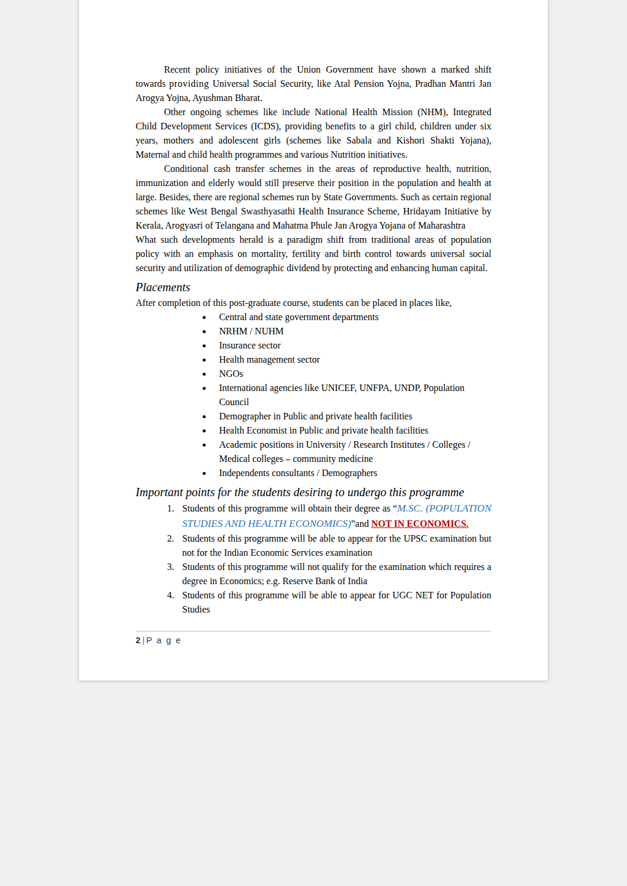Recent policy initiatives of the Union Government have shown a marked shift towards providing Universal Social Security, like Atal Pension Yojna, Pradhan Mantri Jan Arogya Yojna, Ayushman Bharat.
Other ongoing schemes like include National Health Mission (NHM), Integrated Child Development Services (ICDS), providing benefits to a girl child, children under six years, mothers and adolescent girls (schemes like Sabala and Kishori Shakti Yojana), Maternal and child health programmes and various Nutrition initiatives.
Conditional cash transfer schemes in the areas of reproductive health, nutrition, immunization and elderly would still preserve their position in the population and health at large. Besides, there are regional schemes run by State Governments. Such as certain regional schemes like West Bengal Swasthyasathi Health Insurance Scheme, Hridayam Initiative by Kerala, Arogyasri of Telangana and Mahatma Phule Jan Arogya Yojana of Maharashtra
What such developments herald is a paradigm shift from traditional areas of population policy with an emphasis on mortality, fertility and birth control towards universal social security and utilization of demographic dividend by protecting and enhancing human capital.
Placements
After completion of this post-graduate course, students can be placed in places like,
Central and state government departments
NRHM / NUHM
Insurance sector
Health management sector
NGOs
International agencies like UNICEF, UNFPA, UNDP, Population Council
Demographer in Public and private health facilities
Health Economist in Public and private health facilities
Academic positions in University / Research Institutes / Colleges / Medical colleges – community medicine
Independents consultants / Demographers
Important points for the students desiring to undergo this programme
Students of this programme will obtain their degree as “M.SC. (POPULATION STUDIES AND HEALTH ECONOMICS)”and NOT IN ECONOMICS.
Students of this programme will be able to appear for the UPSC examination but not for the Indian Economic Services examination
Students of this programme will not qualify for the examination which requires a degree in Economics; e.g. Reserve Bank of India
Students of this programme will be able to appear for UGC NET for Population Studies
2|P a g e